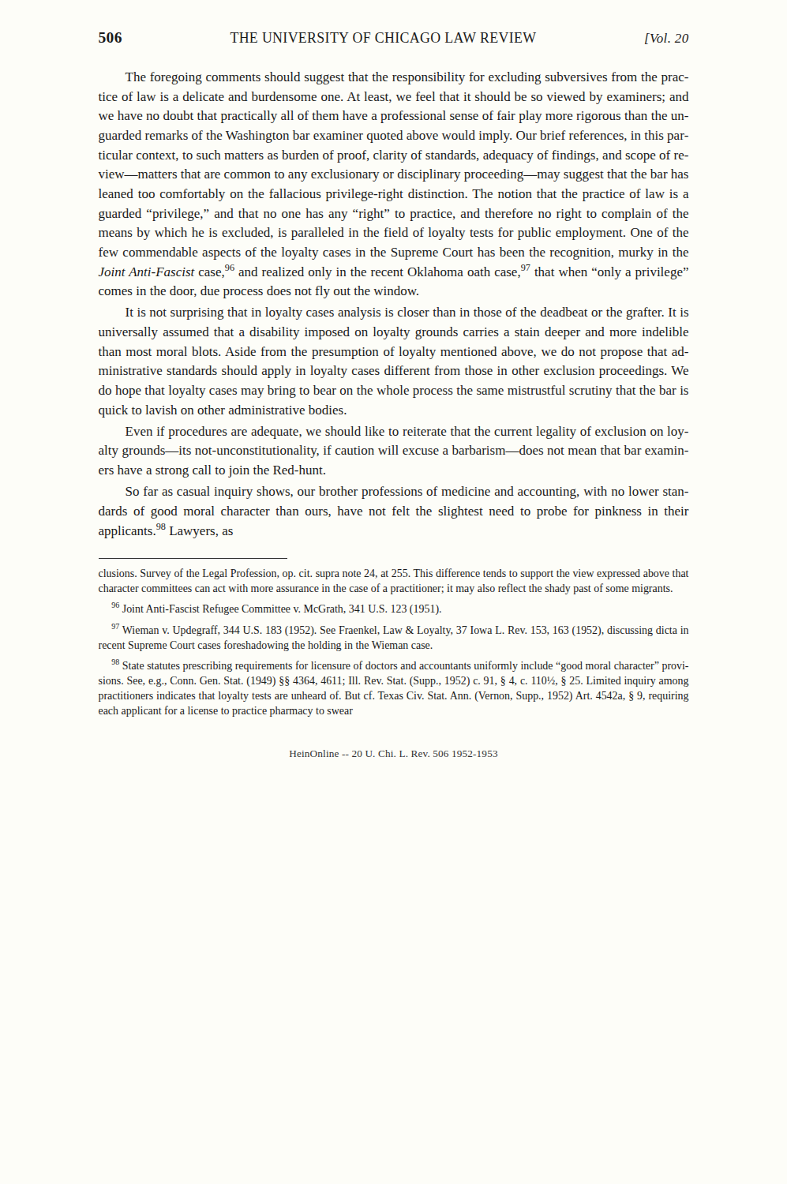506 THE UNIVERSITY OF CHICAGO LAW REVIEW [Vol. 20
The foregoing comments should suggest that the responsibility for excluding subversives from the practice of law is a delicate and burdensome one. At least, we feel that it should be so viewed by examiners; and we have no doubt that practically all of them have a professional sense of fair play more rigorous than the unguarded remarks of the Washington bar examiner quoted above would imply. Our brief references, in this particular context, to such matters as burden of proof, clarity of standards, adequacy of findings, and scope of review—matters that are common to any exclusionary or disciplinary proceeding—may suggest that the bar has leaned too comfortably on the fallacious privilege-right distinction. The notion that the practice of law is a guarded “privilege,” and that no one has any “right” to practice, and therefore no right to complain of the means by which he is excluded, is paralleled in the field of loyalty tests for public employment. One of the few commendable aspects of the loyalty cases in the Supreme Court has been the recognition, murky in the Joint Anti-Fascist case,96 and realized only in the recent Oklahoma oath case,97 that when “only a privilege” comes in the door, due process does not fly out the window.
It is not surprising that in loyalty cases analysis is closer than in those of the deadbeat or the grafter. It is universally assumed that a disability imposed on loyalty grounds carries a stain deeper and more indelible than most moral blots. Aside from the presumption of loyalty mentioned above, we do not propose that administrative standards should apply in loyalty cases different from those in other exclusion proceedings. We do hope that loyalty cases may bring to bear on the whole process the same mistrustful scrutiny that the bar is quick to lavish on other administrative bodies.
Even if procedures are adequate, we should like to reiterate that the current legality of exclusion on loyalty grounds—its not-unconstitutionality, if caution will excuse a barbarism—does not mean that bar examiners have a strong call to join the Red-hunt.
So far as casual inquiry shows, our brother professions of medicine and accounting, with no lower standards of good moral character than ours, have not felt the slightest need to probe for pinkness in their applicants.98 Lawyers, as
clusions. Survey of the Legal Profession, op. cit. supra note 24, at 255. This difference tends to support the view expressed above that character committees can act with more assurance in the case of a practitioner; it may also reflect the shady past of some migrants.
96 Joint Anti-Fascist Refugee Committee v. McGrath, 341 U.S. 123 (1951).
97 Wieman v. Updegraff, 344 U.S. 183 (1952). See Fraenkel, Law & Loyalty, 37 Iowa L. Rev. 153, 163 (1952), discussing dicta in recent Supreme Court cases foreshadowing the holding in the Wieman case.
98 State statutes prescribing requirements for licensure of doctors and accountants uniformly include “good moral character” provisions. See, e.g., Conn. Gen. Stat. (1949) §§ 4364, 4611; Ill. Rev. Stat. (Supp., 1952) c. 91, § 4, c. 110½, § 25. Limited inquiry among practitioners indicates that loyalty tests are unheard of. But cf. Texas Civ. Stat. Ann. (Vernon, Supp., 1952) Art. 4542a, § 9, requiring each applicant for a license to practice pharmacy to swear
HeinOnline -- 20 U. Chi. L. Rev. 506 1952-1953